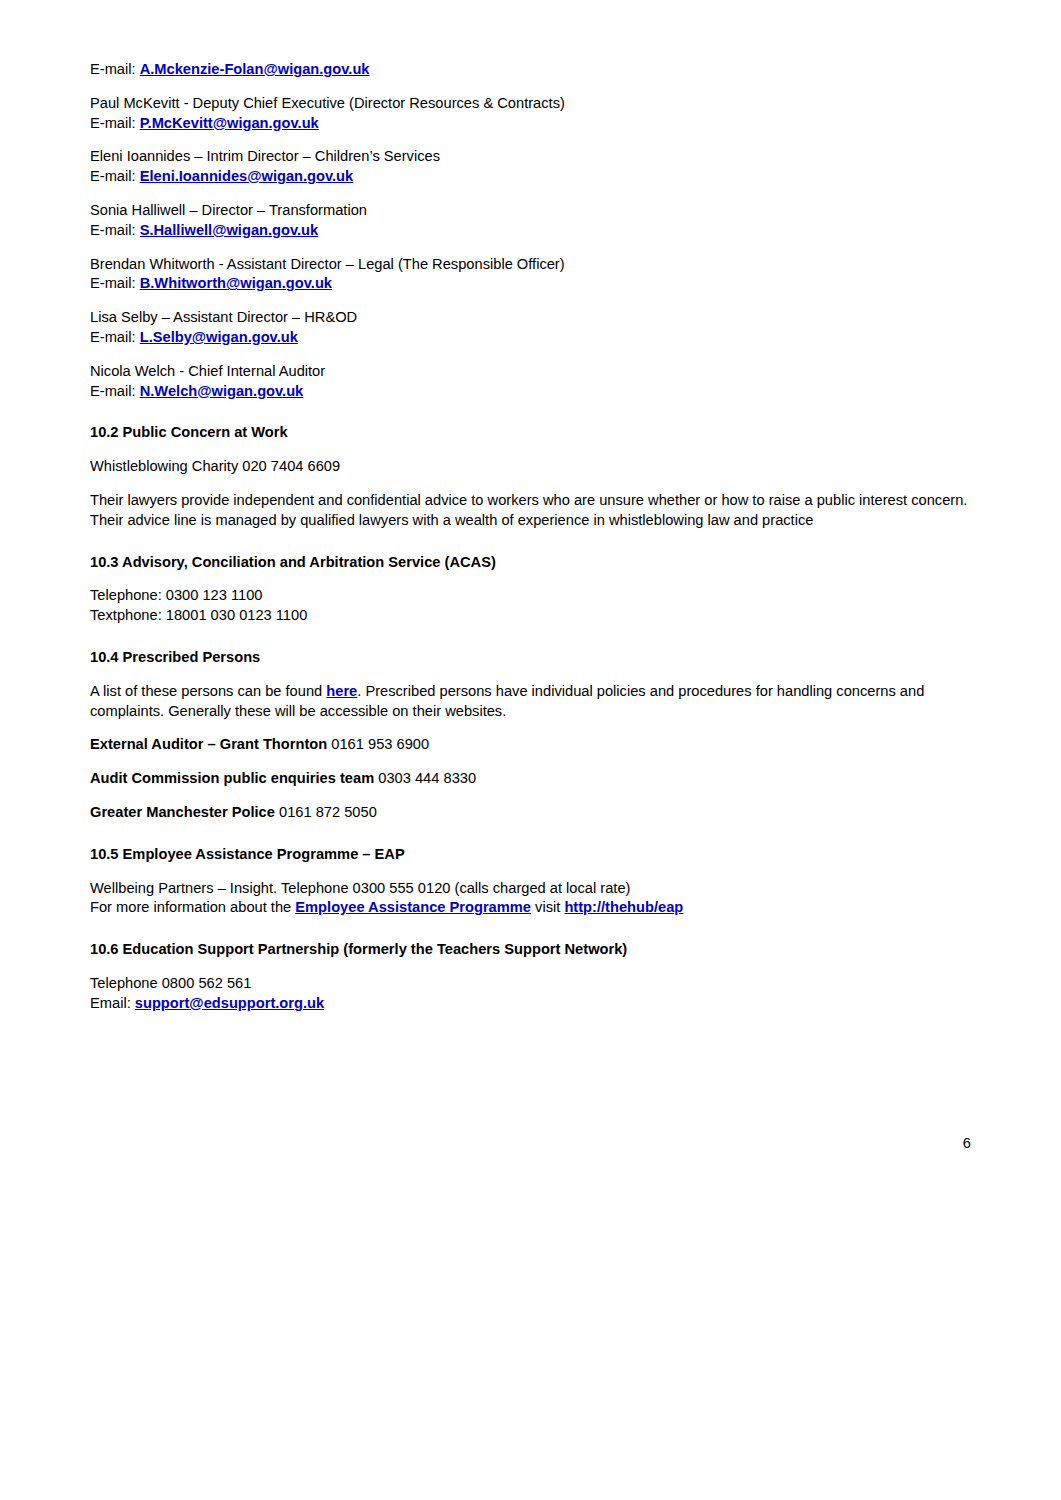E-mail: A.Mckenzie-Folan@wigan.gov.uk
Paul McKevitt - Deputy Chief Executive (Director Resources & Contracts)
E-mail: P.McKevitt@wigan.gov.uk
Eleni Ioannides – Intrim Director – Children’s Services
E-mail: Eleni.Ioannides@wigan.gov.uk
Sonia Halliwell – Director – Transformation
E-mail: S.Halliwell@wigan.gov.uk
Brendan Whitworth - Assistant Director – Legal (The Responsible Officer)
E-mail: B.Whitworth@wigan.gov.uk
Lisa Selby – Assistant Director – HR&OD
E-mail: L.Selby@wigan.gov.uk
Nicola Welch - Chief Internal Auditor
E-mail: N.Welch@wigan.gov.uk
10.2 Public Concern at Work
Whistleblowing Charity 020 7404 6609
Their lawyers provide independent and confidential advice to workers who are unsure whether or how to raise a public interest concern. Their advice line is managed by qualified lawyers with a wealth of experience in whistleblowing law and practice
10.3 Advisory, Conciliation and Arbitration Service (ACAS)
Telephone: 0300 123 1100
Textphone: 18001 030 0123 1100
10.4 Prescribed Persons
A list of these persons can be found here. Prescribed persons have individual policies and procedures for handling concerns and complaints. Generally these will be accessible on their websites.
External Auditor – Grant Thornton 0161 953 6900
Audit Commission public enquiries team 0303 444 8330
Greater Manchester Police 0161 872 5050
10.5 Employee Assistance Programme – EAP
Wellbeing Partners – Insight. Telephone 0300 555 0120 (calls charged at local rate)
For more information about the Employee Assistance Programme visit http://thehub/eap
10.6 Education Support Partnership (formerly the Teachers Support Network)
Telephone 0800 562 561
Email: support@edsupport.org.uk
6